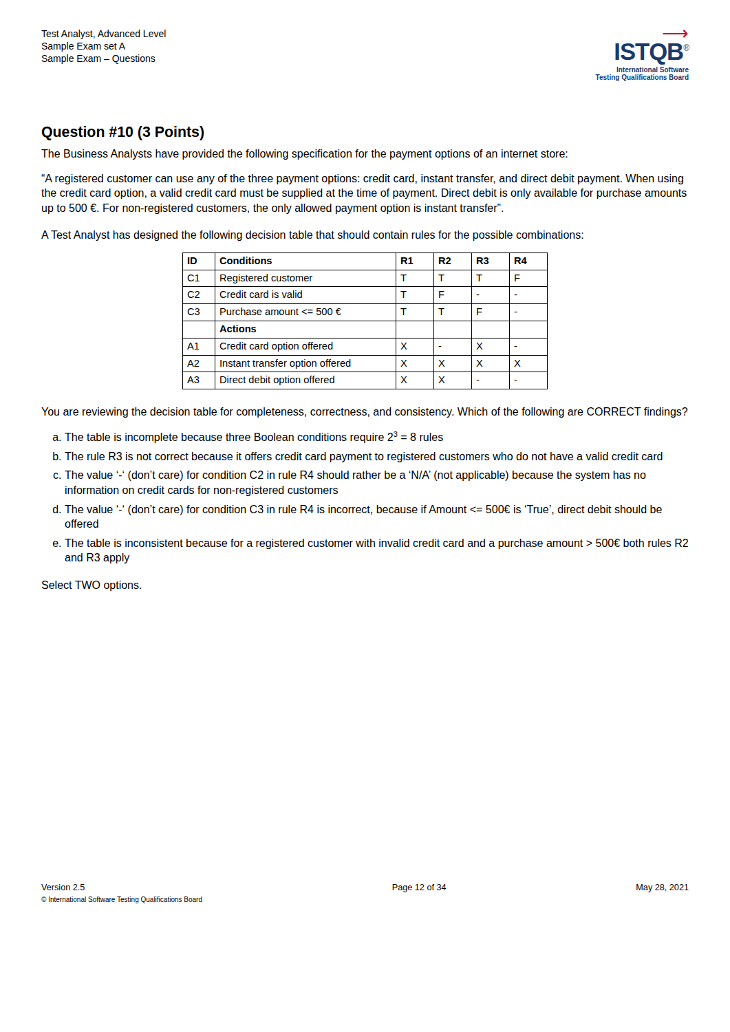Test Analyst, Advanced Level
Sample Exam set A
Sample Exam – Questions
⟶
ISTQB®
International Software
Testing Qualifications Board
Question #10 (3 Points)
The Business Analysts have provided the following specification for the payment options of an internet store:
“A registered customer can use any of the three payment options: credit card, instant transfer, and direct debit payment. When using the credit card option, a valid credit card must be supplied at the time of payment. Direct debit is only available for purchase amounts up to 500 €. For non-registered customers, the only allowed payment option is instant transfer”.
A Test Analyst has designed the following decision table that should contain rules for the possible combinations:
| ID | Conditions | R1 | R2 | R3 | R4 |
| --- | --- | --- | --- | --- | --- |
| C1 | Registered customer | T | T | T | F |
| C2 | Credit card is valid | T | F | - | - |
| C3 | Purchase amount <= 500 € | T | T | F | - |
| | Actions | | | | |
| A1 | Credit card option offered | X | - | X | - |
| A2 | Instant transfer option offered | X | X | X | X |
| A3 | Direct debit option offered | X | X | - | - |
You are reviewing the decision table for completeness, correctness, and consistency. Which of the following are CORRECT findings?
The table is incomplete because three Boolean conditions require 23 = 8 rules
The rule R3 is not correct because it offers credit card payment to registered customers who do not have a valid credit card
The value ‘-‘ (don’t care) for condition C2 in rule R4 should rather be a ‘N/A’ (not applicable) because the system has no information on credit cards for non-registered customers
The value ‘-‘ (don’t care) for condition C3 in rule R4 is incorrect, because if Amount <= 500€ is ‘True’, direct debit should be offered
The table is inconsistent because for a registered customer with invalid credit card and a purchase amount > 500€ both rules R2 and R3 apply
Select TWO options.
Version 2.5
© International Software Testing Qualifications Board
Page 12 of 34
May 28, 2021